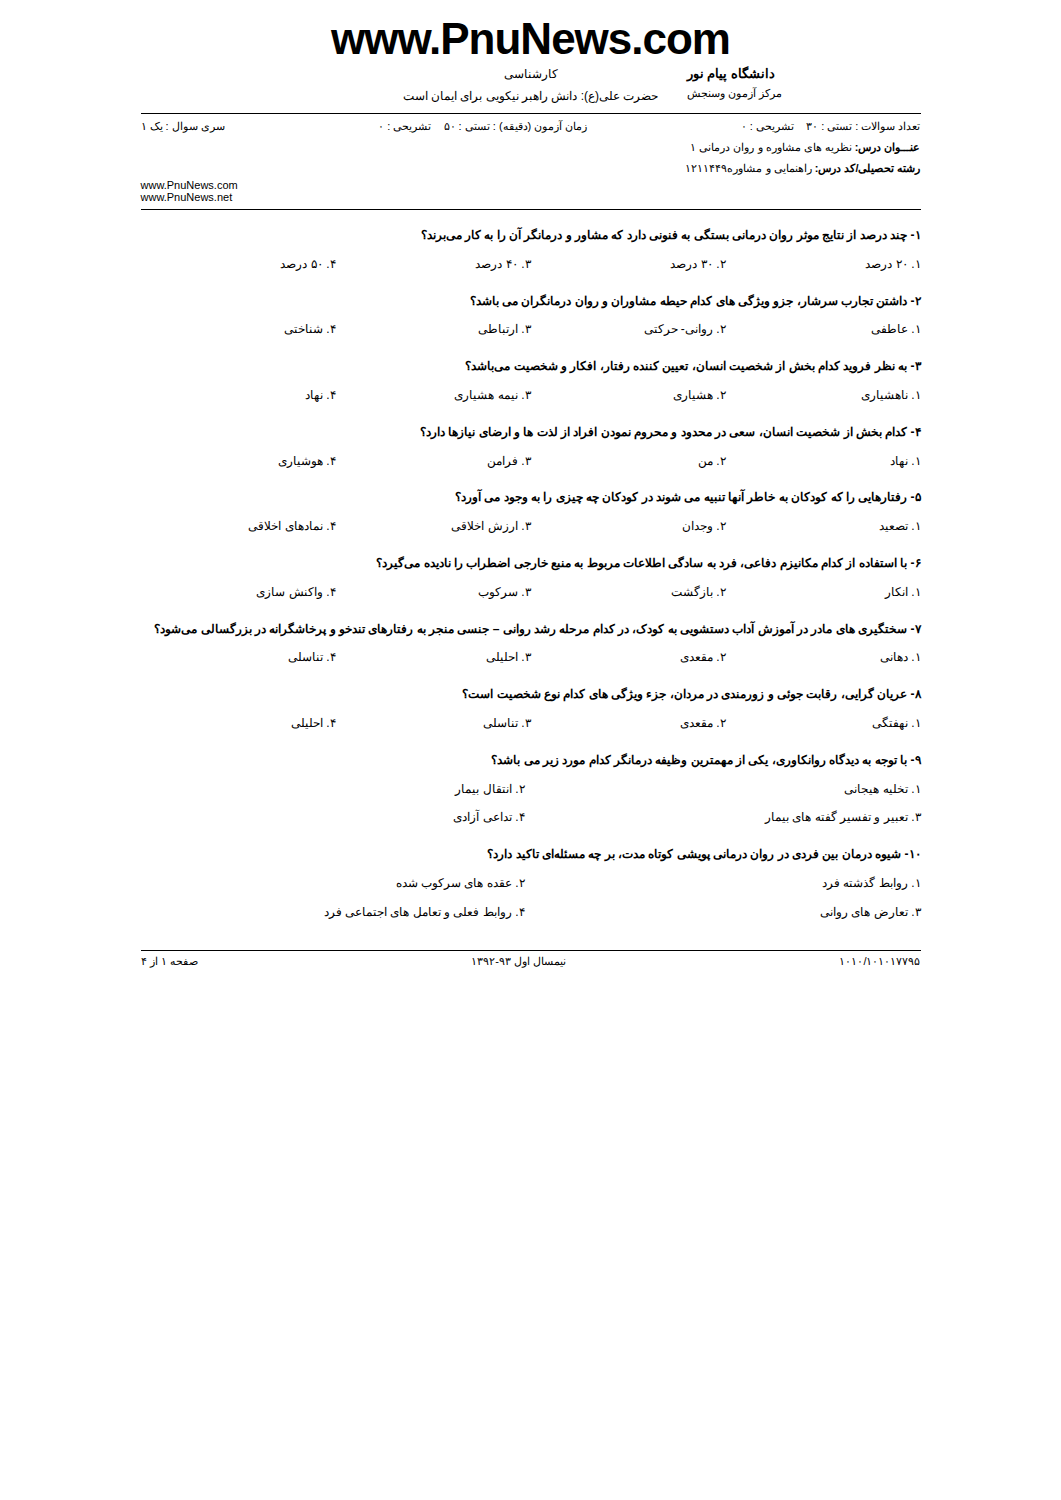www.PnuNews.com
دانشگاه پیام نور
مرکز آزمون وسنجش
کارشناسی
حضرت علی(ع): دانش راهبر نیکویی برای ایمان است
تعداد سوالات : تستی : ۳۰ تشریحی : ۰
زمان آزمون (دقیقه) : تستی : ۵۰ تشریحی : ۰
سری سوال : یک ۱
عنـــوان درس: نظریه های مشاوره و روان درمانی ۱
رشته تحصیلی/کد درس: راهنمایی و مشاوره۱۲۱۱۴۴۹
www.PnuNews.com
www.PnuNews.net
۱- چند درصد از نتایج موثر روان درمانی بستگی به فنونی دارد که مشاور و درمانگر آن را به کار می‌برند؟
۱. ۲۰ درصد ۲. ۳۰ درصد ۳. ۴۰ درصد ۴. ۵۰ درصد
۲- داشتن تجارب سرشار، جزو ویژگی های کدام حیطه مشاوران و روان درمانگران می باشد؟
۱. عاطفی ۲. روانی- حرکتی ۳. ارتباطی ۴. شناختی
۳- به نظر فروید کدام بخش از شخصیت انسان، تعیین کننده رفتار، افکار و شخصیت می‌باشد؟
۱. ناهشیاری ۲. هشیاری ۳. نیمه هشیاری ۴. نهاد
۴- کدام بخش از شخصیت انسان، سعی در محدود و محروم نمودن افراد از لذت ها و ارضای نیازها دارد؟
۱. نهاد ۲. من ۳. فرامن ۴. هوشیاری
۵- رفتارهایی را که کودکان به خاطر آنها تنبیه می شوند در کودکان چه چیزی را به وجود می آورد؟
۱. تصعید ۲. وجدان ۳. ارزش اخلاقی ۴. نمادهای اخلاقی
۶- با استفاده از کدام مکانیزم دفاعی، فرد به سادگی اطلاعات مربوط به منبع خارجی اضطراب را نادیده می‌گیرد؟
۱. انکار ۲. بازگشت ۳. سرکوب ۴. واکنش سازی
۷- سختگیری های مادر در آموزش آداب دستشویی به کودک، در کدام مرحله رشد روانی – جنسی منجر به رفتارهای تندخو و پرخاشگرانه در بزرگسالی می‌شود؟
۱. دهانی ۲. مقعدی ۳. احلیلی ۴. تناسلی
۸- عریان گرایی، رقابت جوئی و زورمندی در مردان، جزء ویژگی های کدام نوع شخصیت است؟
۱. نهفتگی ۲. مقعدی ۳. تناسلی ۴. احلیلی
۹- با توجه به دیدگاه روانکاوری، یکی از مهمترین وظیفه درمانگر کدام مورد زیر می باشد؟
۱. تخلیه هیجانی ۲. انتقال بیمار
۳. تعبیر و تفسیر گفته های بیمار ۴. تداعی آزادی
۱۰- شیوه درمان بین فردی در روان درمانی پویشی کوتاه مدت، بر چه مسئله‌ای تاکید دارد؟
۱. روابط گذشته فرد ۲. عقده های سرکوب شده
۳. تعارض های روانی ۴. روابط فعلی و تعامل های اجتماعی فرد
۱۰۱۰/۱۰۱۰۱۷۷۹۵
نیمسال اول ۹۳-۱۳۹۲
صفحه ۱ از ۴